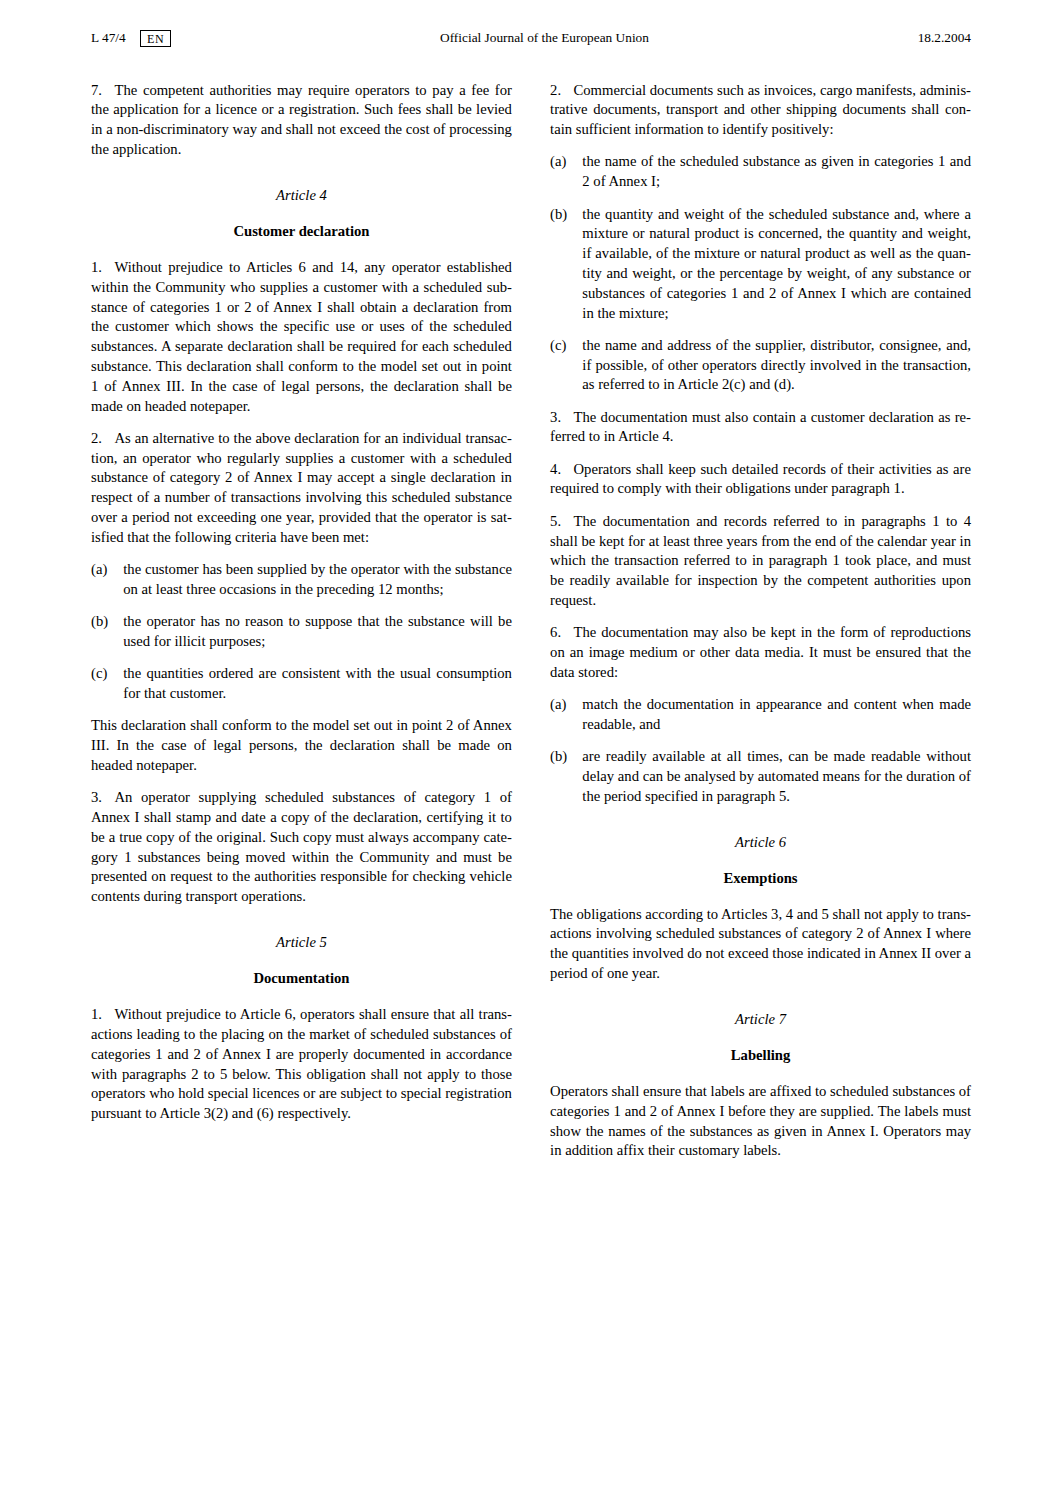L 47/4EN
Official Journal of the European Union
18.2.2004
7. The competent authorities may require operators to pay a fee for the application for a licence or a registration. Such fees shall be levied in a non-discriminatory way and shall not exceed the cost of processing the application.
Article 4
Customer declaration
1. Without prejudice to Articles 6 and 14, any operator established within the Community who supplies a customer with a scheduled substance of categories 1 or 2 of Annex I shall obtain a declaration from the customer which shows the specific use or uses of the scheduled substances. A separate declaration shall be required for each scheduled substance. This declaration shall conform to the model set out in point 1 of Annex III. In the case of legal persons, the declaration shall be made on headed notepaper.
2. As an alternative to the above declaration for an individual transaction, an operator who regularly supplies a customer with a scheduled substance of category 2 of Annex I may accept a single declaration in respect of a number of transactions involving this scheduled substance over a period not exceeding one year, provided that the operator is satisfied that the following criteria have been met:
(a) the customer has been supplied by the operator with the substance on at least three occasions in the preceding 12 months;
(b) the operator has no reason to suppose that the substance will be used for illicit purposes;
(c) the quantities ordered are consistent with the usual consumption for that customer.
This declaration shall conform to the model set out in point 2 of Annex III. In the case of legal persons, the declaration shall be made on headed notepaper.
3. An operator supplying scheduled substances of category 1 of Annex I shall stamp and date a copy of the declaration, certifying it to be a true copy of the original. Such copy must always accompany category 1 substances being moved within the Community and must be presented on request to the authorities responsible for checking vehicle contents during transport operations.
Article 5
Documentation
1. Without prejudice to Article 6, operators shall ensure that all transactions leading to the placing on the market of scheduled substances of categories 1 and 2 of Annex I are properly documented in accordance with paragraphs 2 to 5 below. This obligation shall not apply to those operators who hold special licences or are subject to special registration pursuant to Article 3(2) and (6) respectively.
2. Commercial documents such as invoices, cargo manifests, administrative documents, transport and other shipping documents shall contain sufficient information to identify positively:
(a) the name of the scheduled substance as given in categories 1 and 2 of Annex I;
(b) the quantity and weight of the scheduled substance and, where a mixture or natural product is concerned, the quantity and weight, if available, of the mixture or natural product as well as the quantity and weight, or the percentage by weight, of any substance or substances of categories 1 and 2 of Annex I which are contained in the mixture;
(c) the name and address of the supplier, distributor, consignee, and, if possible, of other operators directly involved in the transaction, as referred to in Article 2(c) and (d).
3. The documentation must also contain a customer declaration as referred to in Article 4.
4. Operators shall keep such detailed records of their activities as are required to comply with their obligations under paragraph 1.
5. The documentation and records referred to in paragraphs 1 to 4 shall be kept for at least three years from the end of the calendar year in which the transaction referred to in paragraph 1 took place, and must be readily available for inspection by the competent authorities upon request.
6. The documentation may also be kept in the form of reproductions on an image medium or other data media. It must be ensured that the data stored:
(a) match the documentation in appearance and content when made readable, and
(b) are readily available at all times, can be made readable without delay and can be analysed by automated means for the duration of the period specified in paragraph 5.
Article 6
Exemptions
The obligations according to Articles 3, 4 and 5 shall not apply to transactions involving scheduled substances of category 2 of Annex I where the quantities involved do not exceed those indicated in Annex II over a period of one year.
Article 7
Labelling
Operators shall ensure that labels are affixed to scheduled substances of categories 1 and 2 of Annex I before they are supplied. The labels must show the names of the substances as given in Annex I. Operators may in addition affix their customary labels.